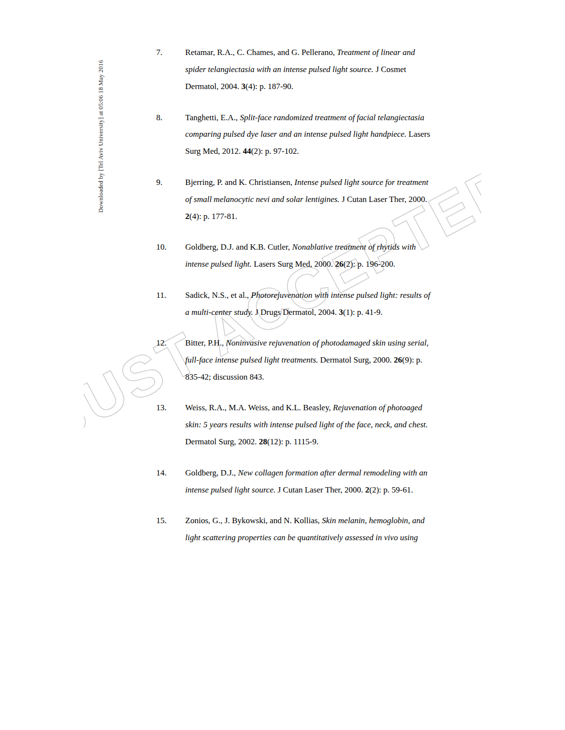Downloaded by [Tel Aviv University] at 05:06 18 May 2016
JUST ACCEPTED
7. Retamar, R.A., C. Chames, and G. Pellerano, Treatment of linear and spider telangiectasia with an intense pulsed light source. J Cosmet Dermatol, 2004. 3(4): p. 187-90.
8. Tanghetti, E.A., Split-face randomized treatment of facial telangiectasia comparing pulsed dye laser and an intense pulsed light handpiece. Lasers Surg Med, 2012. 44(2): p. 97-102.
9. Bjerring, P. and K. Christiansen, Intense pulsed light source for treatment of small melanocytic nevi and solar lentigines. J Cutan Laser Ther, 2000. 2(4): p. 177-81.
10. Goldberg, D.J. and K.B. Cutler, Nonablative treatment of rhytids with intense pulsed light. Lasers Surg Med, 2000. 26(2): p. 196-200.
11. Sadick, N.S., et al., Photorejuvenation with intense pulsed light: results of a multi-center study. J Drugs Dermatol, 2004. 3(1): p. 41-9.
12. Bitter, P.H., Noninvasive rejuvenation of photodamaged skin using serial, full-face intense pulsed light treatments. Dermatol Surg, 2000. 26(9): p. 835-42; discussion 843.
13. Weiss, R.A., M.A. Weiss, and K.L. Beasley, Rejuvenation of photoaged skin: 5 years results with intense pulsed light of the face, neck, and chest. Dermatol Surg, 2002. 28(12): p. 1115-9.
14. Goldberg, D.J., New collagen formation after dermal remodeling with an intense pulsed light source. J Cutan Laser Ther, 2000. 2(2): p. 59-61.
15. Zonios, G., J. Bykowski, and N. Kollias, Skin melanin, hemoglobin, and light scattering properties can be quantitatively assessed in vivo using